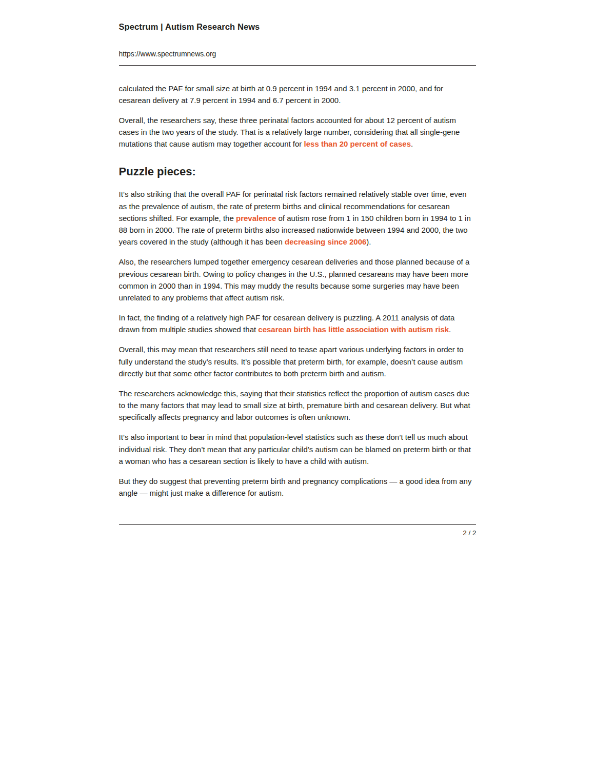Spectrum | Autism Research News
https://www.spectrumnews.org
calculated the PAF for small size at birth at 0.9 percent in 1994 and 3.1 percent in 2000, and for cesarean delivery at 7.9 percent in 1994 and 6.7 percent in 2000.
Overall, the researchers say, these three perinatal factors accounted for about 12 percent of autism cases in the two years of the study. That is a relatively large number, considering that all single-gene mutations that cause autism may together account for less than 20 percent of cases.
Puzzle pieces:
It’s also striking that the overall PAF for perinatal risk factors remained relatively stable over time, even as the prevalence of autism, the rate of preterm births and clinical recommendations for cesarean sections shifted. For example, the prevalence of autism rose from 1 in 150 children born in 1994 to 1 in 88 born in 2000. The rate of preterm births also increased nationwide between 1994 and 2000, the two years covered in the study (although it has been decreasing since 2006).
Also, the researchers lumped together emergency cesarean deliveries and those planned because of a previous cesarean birth. Owing to policy changes in the U.S., planned cesareans may have been more common in 2000 than in 1994. This may muddy the results because some surgeries may have been unrelated to any problems that affect autism risk.
In fact, the finding of a relatively high PAF for cesarean delivery is puzzling. A 2011 analysis of data drawn from multiple studies showed that cesarean birth has little association with autism risk.
Overall, this may mean that researchers still need to tease apart various underlying factors in order to fully understand the study’s results. It’s possible that preterm birth, for example, doesn’t cause autism directly but that some other factor contributes to both preterm birth and autism.
The researchers acknowledge this, saying that their statistics reflect the proportion of autism cases due to the many factors that may lead to small size at birth, premature birth and cesarean delivery. But what specifically affects pregnancy and labor outcomes is often unknown.
It’s also important to bear in mind that population-level statistics such as these don’t tell us much about individual risk. They don’t mean that any particular child’s autism can be blamed on preterm birth or that a woman who has a cesarean section is likely to have a child with autism.
But they do suggest that preventing preterm birth and pregnancy complications — a good idea from any angle — might just make a difference for autism.
2 / 2